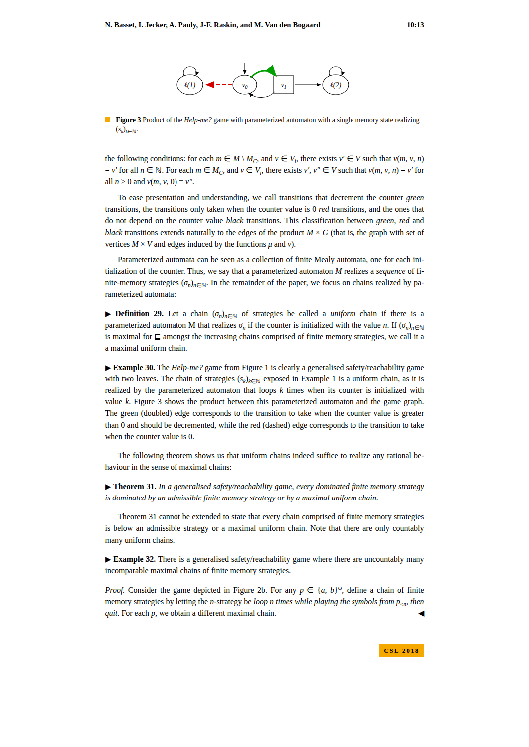N. Basset, I. Jecker, A. Pauly, J-F. Raskin, and M. Van den Bogaard 10:13
ℓ(1) v0 v1 ℓ(2)
Figure 3 Product of the Help-me? game with parameterized automaton with a single memory state realizing (sk)k∈ℕ.
the following conditions: for each m ∈ M \ MC, and v ∈ Vi, there exists v′ ∈ V such that ν(m, v, n) = v′ for all n ∈ ℕ. For each m ∈ MC, and v ∈ Vi, there exists v′, v″ ∈ V such that ν(m, v, n) = v′ for all n > 0 and ν(m, v, 0) = v″.
To ease presentation and understanding, we call transitions that decrement the counter green transitions, the transitions only taken when the counter value is 0 red transitions, and the ones that do not depend on the counter value black transitions. This classification between green, red and black transitions extends naturally to the edges of the product M × G (that is, the graph with set of vertices M × V and edges induced by the functions μ and ν).
Parameterized automata can be seen as a collection of finite Mealy automata, one for each initialization of the counter. Thus, we say that a parameterized automaton M realizes a sequence of finite-memory strategies (σn)n∈ℕ. In the remainder of the paper, we focus on chains realized by parameterized automata:
▶Definition 29. Let a chain (σn)n∈ℕ of strategies be called a uniform chain if there is a parameterized automaton M that realizes σn if the counter is initialized with the value n. If (σn)n∈ℕ is maximal for ⊑ amongst the increasing chains comprised of finite memory strategies, we call it a a maximal uniform chain.
▶Example 30. The Help-me? game from Figure 1 is clearly a generalised safety/reachability game with two leaves. The chain of strategies (sk)k∈ℕ exposed in Example 1 is a uniform chain, as it is realized by the parameterized automaton that loops k times when its counter is initialized with value k. Figure 3 shows the product between this parameterized automaton and the game graph. The green (doubled) edge corresponds to the transition to take when the counter value is greater than 0 and should be decremented, while the red (dashed) edge corresponds to the transition to take when the counter value is 0.
The following theorem shows us that uniform chains indeed suffice to realize any rational behaviour in the sense of maximal chains:
▶Theorem 31. In a generalised safety/reachability game, every dominated finite memory strategy is dominated by an admissible finite memory strategy or by a maximal uniform chain.
Theorem 31 cannot be extended to state that every chain comprised of finite memory strategies is below an admissible strategy or a maximal uniform chain. Note that there are only countably many uniform chains.
▶Example 32. There is a generalised safety/reachability game where there are uncountably many incomparable maximal chains of finite memory strategies.
Proof. Consider the game depicted in Figure 2b. For any p ∈ {a, b}ω, define a chain of finite memory strategies by letting the n-strategy be loop n times while playing the symbols from p≤n, then quit. For each p, we obtain a different maximal chain. ◀
CSL 2018